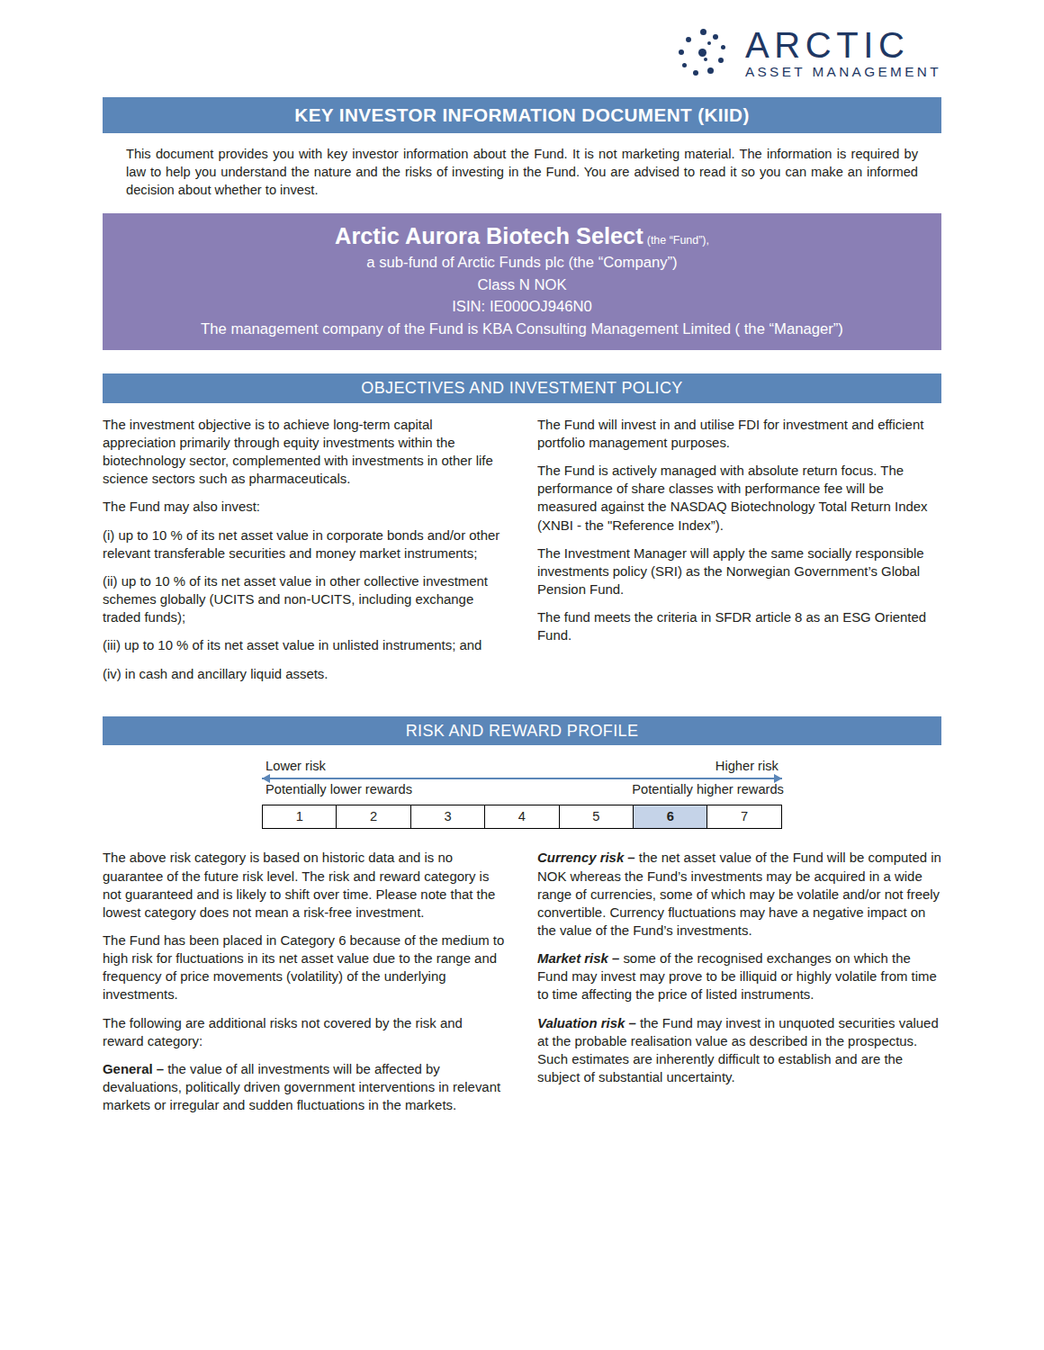ARCTIC
ASSET MANAGEMENT
KEY INVESTOR INFORMATION DOCUMENT (KIID)
This document provides you with key investor information about the Fund. It is not marketing material. The information is required by law to help you understand the nature and the risks of investing in the Fund. You are advised to read it so you can make an informed decision about whether to invest.
Arctic Aurora Biotech Select (the “Fund”),
a sub-fund of Arctic Funds plc (the “Company”)
Class N NOK
ISIN: IE000OJ946N0
The management company of the Fund is KBA Consulting Management Limited ( the “Manager”)
OBJECTIVES AND INVESTMENT POLICY
The investment objective is to achieve long-term capital appreciation primarily through equity investments within the biotechnology sector, complemented with investments in other life science sectors such as pharmaceuticals.
The Fund may also invest:
(i) up to 10 % of its net asset value in corporate bonds and/or other relevant transferable securities and money market instruments;
(ii) up to 10 % of its net asset value in other collective investment schemes globally (UCITS and non-UCITS, including exchange traded funds);
(iii) up to 10 % of its net asset value in unlisted instruments; and
(iv) in cash and ancillary liquid assets.
The Fund will invest in and utilise FDI for investment and efficient portfolio management purposes.
The Fund is actively managed with absolute return focus. The performance of share classes with performance fee will be measured against the NASDAQ Biotechnology Total Return Index (XNBI - the "Reference Index”).
The Investment Manager will apply the same socially responsible investments policy (SRI) as the Norwegian Government’s Global Pension Fund.
The fund meets the criteria in SFDR article 8 as an ESG Oriented Fund.
RISK AND REWARD PROFILE
Lower risk Higher risk
Potentially lower rewards Potentially higher rewards
| 1 | 2 | 3 | 4 | 5 | 6 | 7 |
The above risk category is based on historic data and is no guarantee of the future risk level. The risk and reward category is not guaranteed and is likely to shift over time. Please note that the lowest category does not mean a risk-free investment.
The Fund has been placed in Category 6 because of the medium to high risk for fluctuations in its net asset value due to the range and frequency of price movements (volatility) of the underlying investments.
The following are additional risks not covered by the risk and reward category:
General – the value of all investments will be affected by devaluations, politically driven government interventions in relevant markets or irregular and sudden fluctuations in the markets.
Currency risk – the net asset value of the Fund will be computed in NOK whereas the Fund’s investments may be acquired in a wide range of currencies, some of which may be volatile and/or not freely convertible. Currency fluctuations may have a negative impact on the value of the Fund’s investments.
Market risk – some of the recognised exchanges on which the Fund may invest may prove to be illiquid or highly volatile from time to time affecting the price of listed instruments.
Valuation risk – the Fund may invest in unquoted securities valued at the probable realisation value as described in the prospectus. Such estimates are inherently difficult to establish and are the subject of substantial uncertainty.